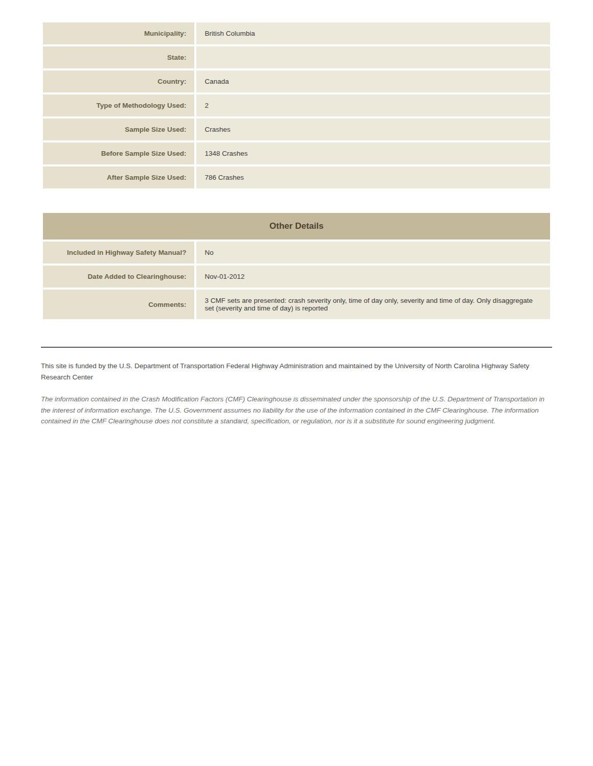| Municipality: | British Columbia |
| State: | |
| Country: | Canada |
| Type of Methodology Used: | 2 |
| Sample Size Used: | Crashes |
| Before Sample Size Used: | 1348 Crashes |
| After Sample Size Used: | 786 Crashes |
| Other Details |
| Included in Highway Safety Manual? | No |
| Date Added to Clearinghouse: | Nov-01-2012 |
| Comments: | 3 CMF sets are presented: crash severity only, time of day only, severity and time of day. Only disaggregate set (severity and time of day) is reported |
This site is funded by the U.S. Department of Transportation Federal Highway Administration and maintained by the University of North Carolina Highway Safety Research Center
The information contained in the Crash Modification Factors (CMF) Clearinghouse is disseminated under the sponsorship of the U.S. Department of Transportation in the interest of information exchange. The U.S. Government assumes no liability for the use of the information contained in the CMF Clearinghouse. The information contained in the CMF Clearinghouse does not constitute a standard, specification, or regulation, nor is it a substitute for sound engineering judgment.